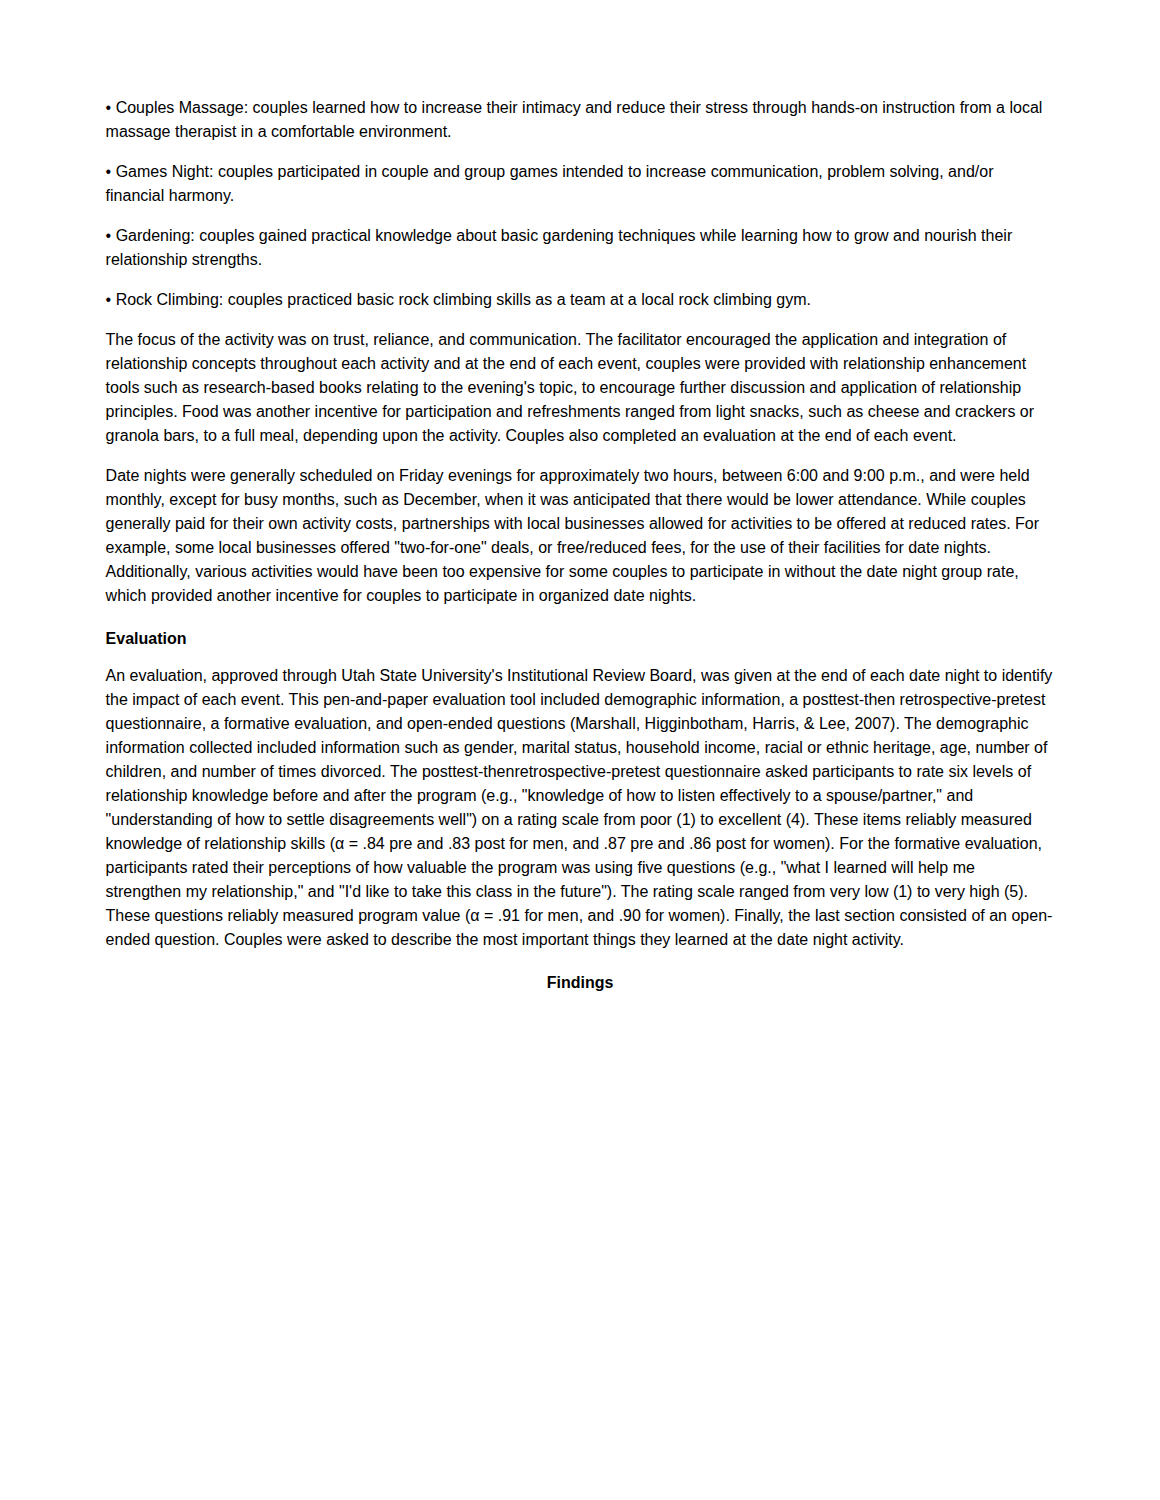• Couples Massage: couples learned how to increase their intimacy and reduce their stress through hands-on instruction from a local massage therapist in a comfortable environment.
• Games Night: couples participated in couple and group games intended to increase communication, problem solving, and/or financial harmony.
• Gardening: couples gained practical knowledge about basic gardening techniques while learning how to grow and nourish their relationship strengths.
• Rock Climbing: couples practiced basic rock climbing skills as a team at a local rock climbing gym.
The focus of the activity was on trust, reliance, and communication. The facilitator encouraged the application and integration of relationship concepts throughout each activity and at the end of each event, couples were provided with relationship enhancement tools such as research-based books relating to the evening's topic, to encourage further discussion and application of relationship principles. Food was another incentive for participation and refreshments ranged from light snacks, such as cheese and crackers or granola bars, to a full meal, depending upon the activity. Couples also completed an evaluation at the end of each event.
Date nights were generally scheduled on Friday evenings for approximately two hours, between 6:00 and 9:00 p.m., and were held monthly, except for busy months, such as December, when it was anticipated that there would be lower attendance. While couples generally paid for their own activity costs, partnerships with local businesses allowed for activities to be offered at reduced rates. For example, some local businesses offered "two-for-one" deals, or free/reduced fees, for the use of their facilities for date nights. Additionally, various activities would have been too expensive for some couples to participate in without the date night group rate, which provided another incentive for couples to participate in organized date nights.
Evaluation
An evaluation, approved through Utah State University's Institutional Review Board, was given at the end of each date night to identify the impact of each event. This pen-and-paper evaluation tool included demographic information, a posttest-then retrospective-pretest questionnaire, a formative evaluation, and open-ended questions (Marshall, Higginbotham, Harris, & Lee, 2007). The demographic information collected included information such as gender, marital status, household income, racial or ethnic heritage, age, number of children, and number of times divorced. The posttest-thenretrospective-pretest questionnaire asked participants to rate six levels of relationship knowledge before and after the program (e.g., "knowledge of how to listen effectively to a spouse/partner," and "understanding of how to settle disagreements well") on a rating scale from poor (1) to excellent (4). These items reliably measured knowledge of relationship skills (α = .84 pre and .83 post for men, and .87 pre and .86 post for women). For the formative evaluation, participants rated their perceptions of how valuable the program was using five questions (e.g., "what I learned will help me strengthen my relationship," and "I'd like to take this class in the future"). The rating scale ranged from very low (1) to very high (5). These questions reliably measured program value (α = .91 for men, and .90 for women). Finally, the last section consisted of an open-ended question. Couples were asked to describe the most important things they learned at the date night activity.
Findings